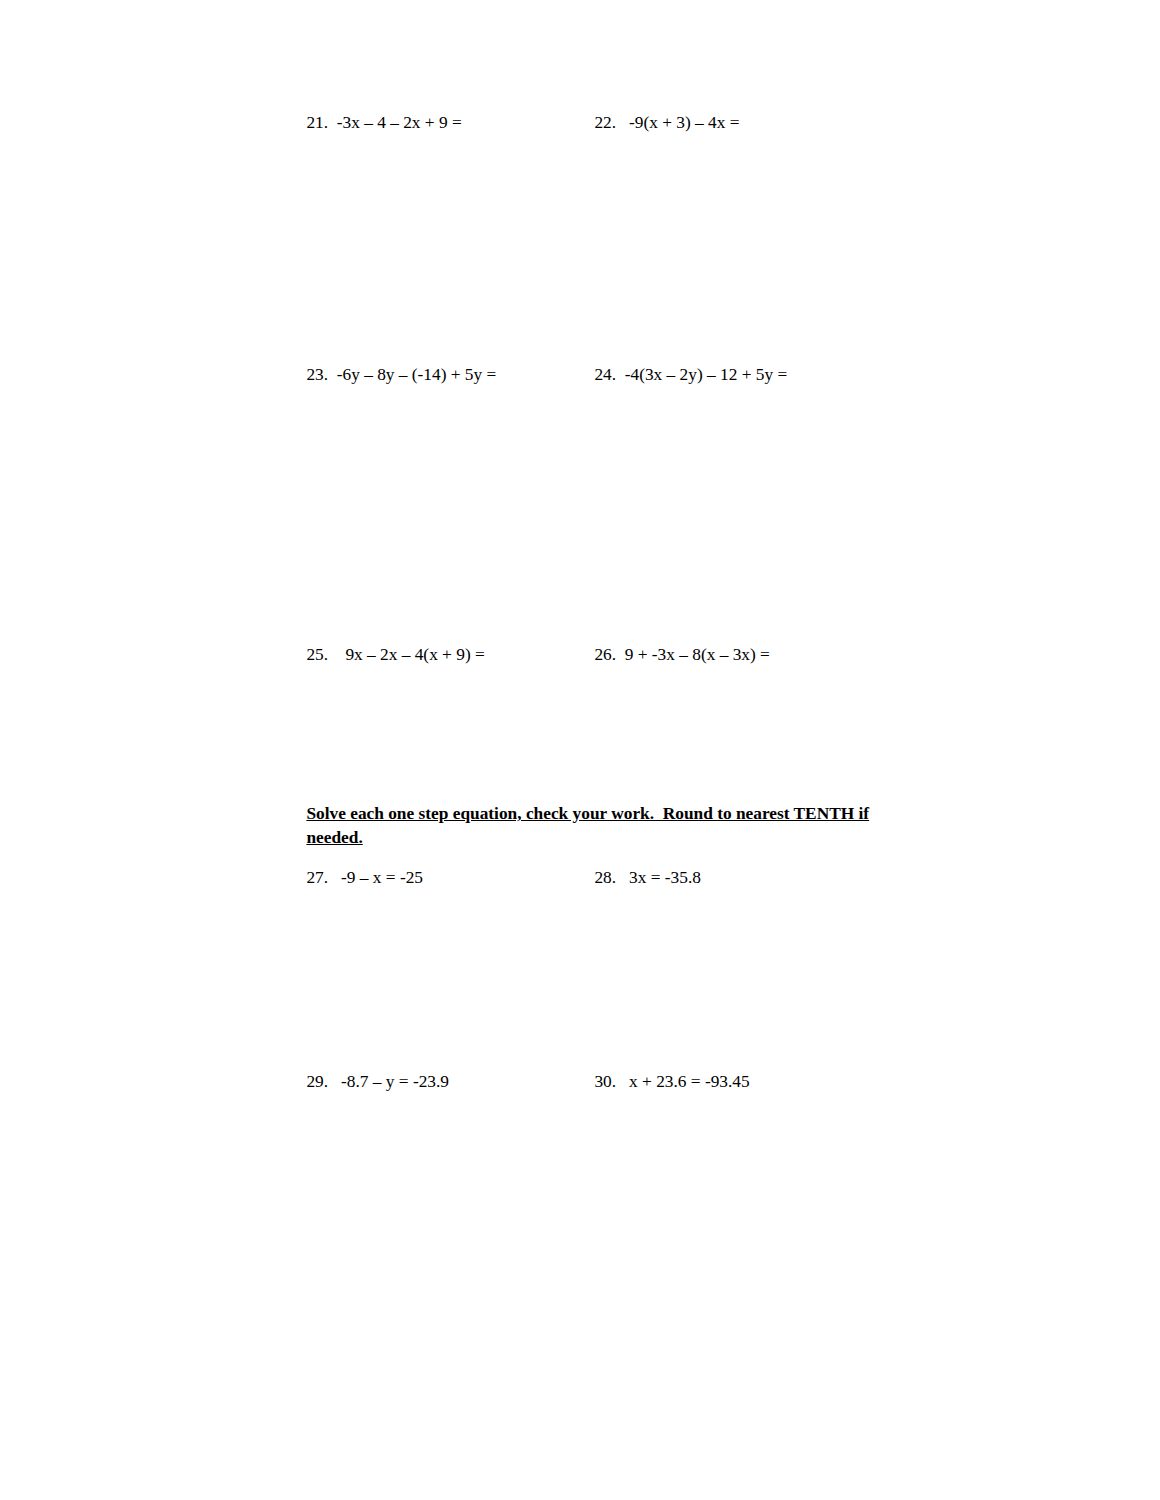21. -3x – 4 – 2x + 9 =
22. -9(x + 3) – 4x =
23. -6y – 8y – (-14) + 5y =
24. -4(3x – 2y) – 12 + 5y =
25. 9x – 2x – 4(x + 9) =
26. 9 + -3x – 8(x – 3x) =
Solve each one step equation, check your work. Round to nearest TENTH if needed.
27. -9 – x = -25
28. 3x = -35.8
29. -8.7 – y = -23.9
30. x + 23.6 = -93.45